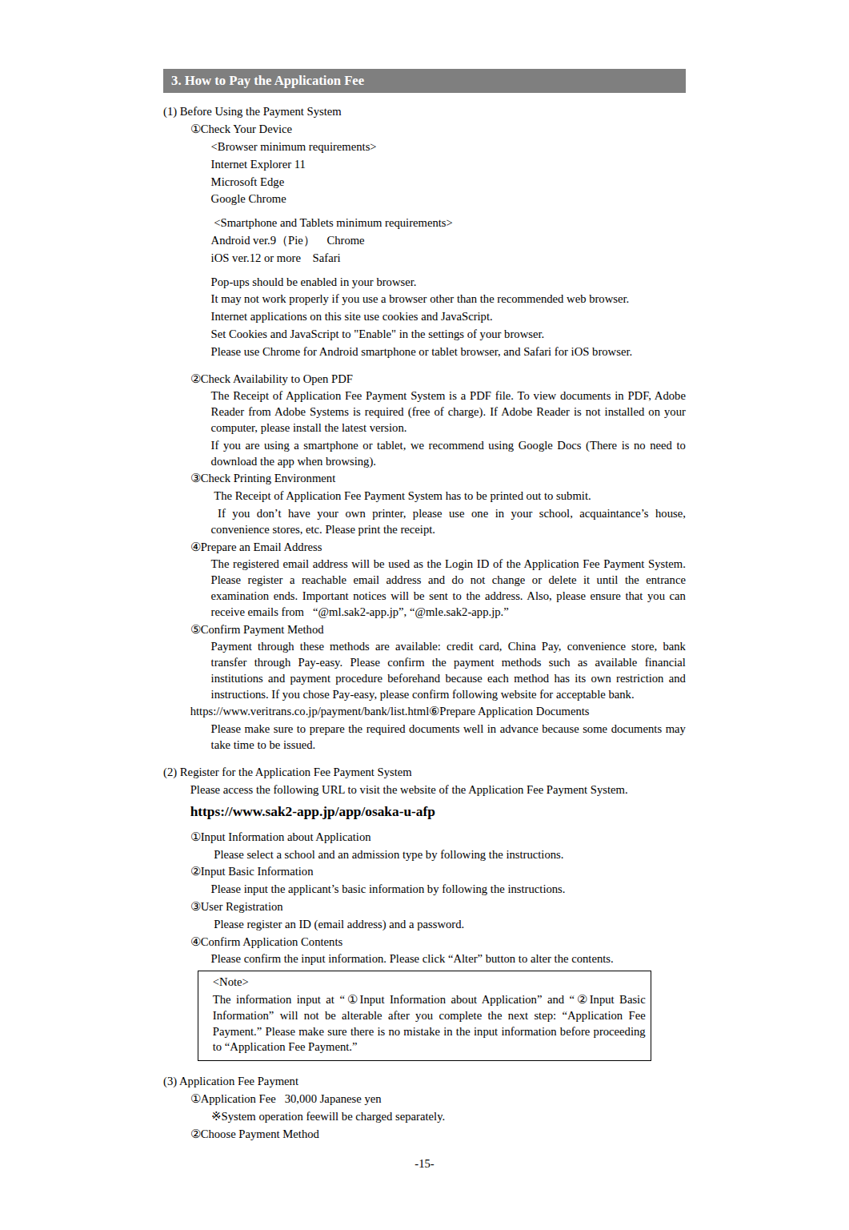3. How to Pay the Application Fee
(1) Before Using the Payment System
①Check Your Device
<Browser minimum requirements>
Internet Explorer 11
Microsoft Edge
Google Chrome
<Smartphone and Tablets minimum requirements>
Android ver.9（Pie） Chrome
iOS ver.12 or more Safari
Pop-ups should be enabled in your browser.
It may not work properly if you use a browser other than the recommended web browser.
Internet applications on this site use cookies and JavaScript.
Set Cookies and JavaScript to "Enable" in the settings of your browser.
Please use Chrome for Android smartphone or tablet browser, and Safari for iOS browser.
②Check Availability to Open PDF
The Receipt of Application Fee Payment System is a PDF file. To view documents in PDF, Adobe Reader from Adobe Systems is required (free of charge). If Adobe Reader is not installed on your computer, please install the latest version.
If you are using a smartphone or tablet, we recommend using Google Docs (There is no need to download the app when browsing).
③Check Printing Environment
The Receipt of Application Fee Payment System has to be printed out to submit.
If you don’t have your own printer, please use one in your school, acquaintance’s house, convenience stores, etc. Please print the receipt.
④Prepare an Email Address
The registered email address will be used as the Login ID of the Application Fee Payment System. Please register a reachable email address and do not change or delete it until the entrance examination ends. Important notices will be sent to the address. Also, please ensure that you can receive emails from “@ml.sak2-app.jp”, “@mle.sak2-app.jp.”
⑤Confirm Payment Method
Payment through these methods are available: credit card, China Pay, convenience store, bank transfer through Pay-easy. Please confirm the payment methods such as available financial institutions and payment procedure beforehand because each method has its own restriction and instructions. If you chose Pay-easy, please confirm following website for acceptable bank.
https://www.veritrans.co.jp/payment/bank/list.html⑥Prepare Application Documents
Please make sure to prepare the required documents well in advance because some documents may take time to be issued.
(2) Register for the Application Fee Payment System
Please access the following URL to visit the website of the Application Fee Payment System.
https://www.sak2-app.jp/app/osaka-u-afp
①Input Information about Application
Please select a school and an admission type by following the instructions.
②Input Basic Information
Please input the applicant’s basic information by following the instructions.
③User Registration
Please register an ID (email address) and a password.
④Confirm Application Contents
Please confirm the input information. Please click “Alter” button to alter the contents.
<Note>
The information input at “①Input Information about Application” and “②Input Basic Information” will not be alterable after you complete the next step: “Application Fee Payment.” Please make sure there is no mistake in the input information before proceeding to “Application Fee Payment.”
(3) Application Fee Payment
①Application Fee 30,000 Japanese yen
※System operation feewill be charged separately.
②Choose Payment Method
-15-